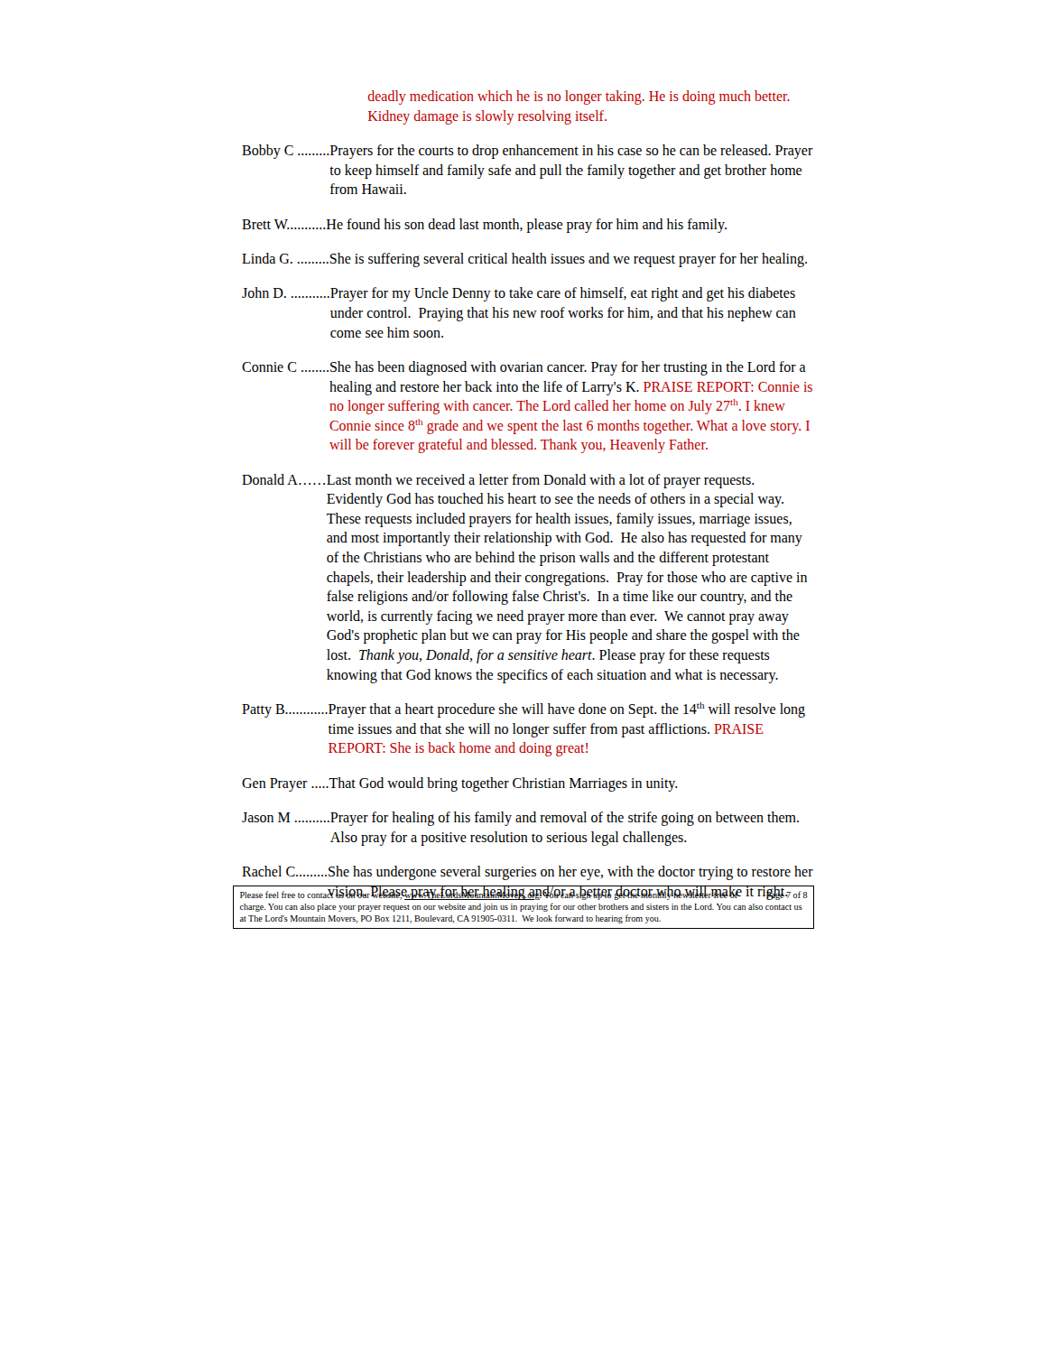deadly medication which he is no longer taking. He is doing much better. Kidney damage is slowly resolving itself.
Bobby C .........
Prayers for the courts to drop enhancement in his case so he can be released. Prayer to keep himself and family safe and pull the family together and get brother home from Hawaii.
Brett W...........
He found his son dead last month, please pray for him and his family.
Linda G. .........
She is suffering several critical health issues and we request prayer for her healing.
John D. ...........
Prayer for my Uncle Denny to take care of himself, eat right and get his diabetes under control. Praying that his new roof works for him, and that his nephew can come see him soon.
Connie C ........
She has been diagnosed with ovarian cancer. Pray for her trusting in the Lord for a healing and restore her back into the life of Larry's K. PRAISE REPORT: Connie is no longer suffering with cancer. The Lord called her home on July 27th. I knew Connie since 8th grade and we spent the last 6 months together. What a love story. I will be forever grateful and blessed. Thank you, Heavenly Father.
Donald A……
Last month we received a letter from Donald with a lot of prayer requests. Evidently God has touched his heart to see the needs of others in a special way. These requests included prayers for health issues, family issues, marriage issues, and most importantly their relationship with God. He also has requested for many of the Christians who are behind the prison walls and the different protestant chapels, their leadership and their congregations. Pray for those who are captive in false religions and/or following false Christ's. In a time like our country, and the world, is currently facing we need prayer more than ever. We cannot pray away God's prophetic plan but we can pray for His people and share the gospel with the lost. Thank you, Donald, for a sensitive heart. Please pray for these requests knowing that God knows the specifics of each situation and what is necessary.
Patty B............
Prayer that a heart procedure she will have done on Sept. the 14th will resolve long time issues and that she will no longer suffer from past afflictions. PRAISE REPORT: She is back home and doing great!
Gen Prayer .....
That God would bring together Christian Marriages in unity.
Jason M ..........
Prayer for healing of his family and removal of the strife going on between them. Also pray for a positive resolution to serious legal challenges.
Rachel C.........
She has undergone several surgeries on her eye, with the doctor trying to restore her vision. Please pray for her healing and/or a better doctor who will make it right.
Page 7 of 8 Please feel free to contact us on our website, www.TheLordsMountainMovers.org. You can sign up to get the monthly newsletter free of charge. You can also place your prayer request on our website and join us in praying for our other brothers and sisters in the Lord. You can also contact us at The Lord's Mountain Movers, PO Box 1211, Boulevard, CA 91905-0311. We look forward to hearing from you.